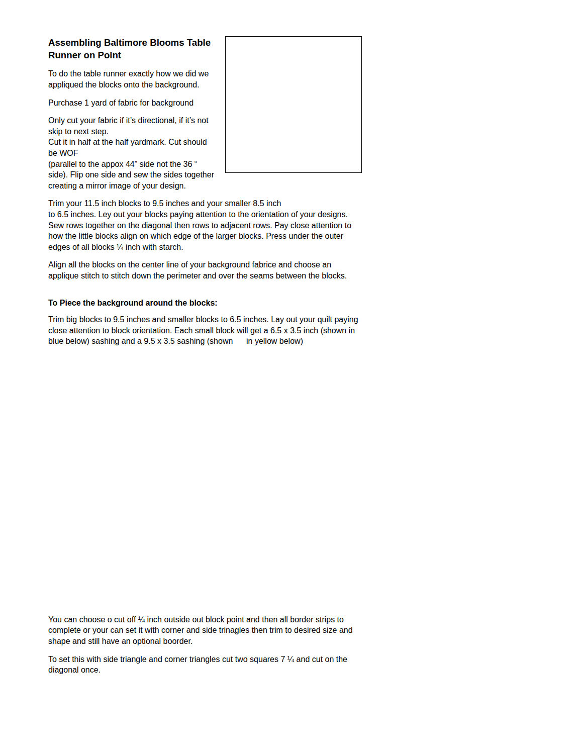Assembling Baltimore Blooms Table Runner on Point
To do the table runner exactly how we did we appliqued the blocks onto the background.
Purchase 1 yard of fabric for background
Only cut your fabric if it’s directional, if it’s not skip to next step.
Cut it in half at the half yardmark. Cut should be WOF
(parallel to the appox 44” side not the 36 “ side). Flip one side and sew the sides together creating a mirror image of your design.
Trim your 11.5 inch blocks to 9.5 inches and your smaller 8.5 inch
to 6.5 inches. Ley out your blocks paying attention to the orientation of your designs. Sew rows together on the diagonal then rows to adjacent rows. Pay close attention to how the little blocks align on which edge of the larger blocks. Press under the outer edges of all blocks ¼ inch with starch.
Align all the blocks on the center line of your background fabrice and choose an applique stitch to stitch down the perimeter and over the seams between the blocks.
To Piece the background around the blocks:
Trim big blocks to 9.5 inches and smaller blocks to 6.5 inches. Lay out your quilt paying close attention to block orientation. Each small block will get a 6.5 x 3.5 inch (shown in blue below) sashing and a 9.5 x 3.5 sashing (shown in yellow below)
You can choose o cut off ¼ inch outside out block point and then all border strips to complete or your can set it with corner and side trinagles then trim to desired size and shape and still have an optional boorder.
To set this with side triangle and corner triangles cut two squares 7 ¼ and cut on the diagonal once.